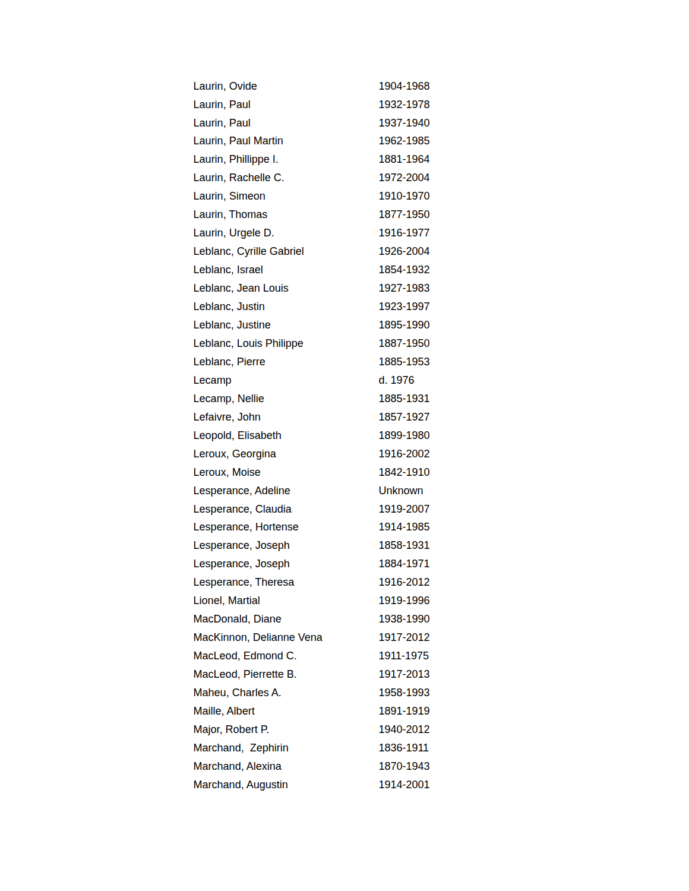| Laurin, Ovide | 1904-1968 |
| Laurin, Paul | 1932-1978 |
| Laurin, Paul | 1937-1940 |
| Laurin, Paul Martin | 1962-1985 |
| Laurin, Phillippe I. | 1881-1964 |
| Laurin, Rachelle C. | 1972-2004 |
| Laurin, Simeon | 1910-1970 |
| Laurin, Thomas | 1877-1950 |
| Laurin, Urgele D. | 1916-1977 |
| Leblanc, Cyrille Gabriel | 1926-2004 |
| Leblanc, Israel | 1854-1932 |
| Leblanc, Jean Louis | 1927-1983 |
| Leblanc, Justin | 1923-1997 |
| Leblanc, Justine | 1895-1990 |
| Leblanc, Louis Philippe | 1887-1950 |
| Leblanc, Pierre | 1885-1953 |
| Lecamp | d. 1976 |
| Lecamp, Nellie | 1885-1931 |
| Lefaivre, John | 1857-1927 |
| Leopold, Elisabeth | 1899-1980 |
| Leroux, Georgina | 1916-2002 |
| Leroux, Moise | 1842-1910 |
| Lesperance, Adeline | Unknown |
| Lesperance, Claudia | 1919-2007 |
| Lesperance, Hortense | 1914-1985 |
| Lesperance, Joseph | 1858-1931 |
| Lesperance, Joseph | 1884-1971 |
| Lesperance, Theresa | 1916-2012 |
| Lionel, Martial | 1919-1996 |
| MacDonald, Diane | 1938-1990 |
| MacKinnon, Delianne Vena | 1917-2012 |
| MacLeod, Edmond C. | 1911-1975 |
| MacLeod, Pierrette B. | 1917-2013 |
| Maheu, Charles A. | 1958-1993 |
| Maille, Albert | 1891-1919 |
| Major, Robert P. | 1940-2012 |
| Marchand, Zephirin | 1836-1911 |
| Marchand, Alexina | 1870-1943 |
| Marchand, Augustin | 1914-2001 |